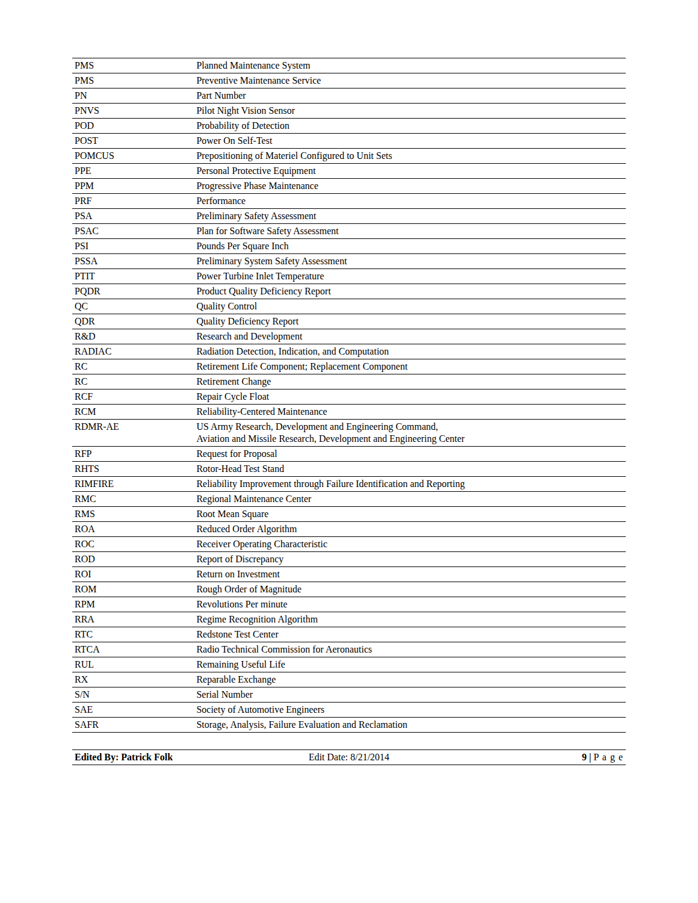| PMS | Planned Maintenance System |
| PMS | Preventive Maintenance Service |
| PN | Part Number |
| PNVS | Pilot Night Vision Sensor |
| POD | Probability of Detection |
| POST | Power On Self-Test |
| POMCUS | Prepositioning of Materiel Configured to Unit Sets |
| PPE | Personal Protective Equipment |
| PPM | Progressive Phase Maintenance |
| PRF | Performance |
| PSA | Preliminary Safety Assessment |
| PSAC | Plan for Software Safety Assessment |
| PSI | Pounds Per Square Inch |
| PSSA | Preliminary System Safety Assessment |
| PTIT | Power Turbine Inlet Temperature |
| PQDR | Product Quality Deficiency Report |
| QC | Quality Control |
| QDR | Quality Deficiency Report |
| R&D | Research and Development |
| RADIAC | Radiation Detection, Indication, and Computation |
| RC | Retirement Life Component; Replacement Component |
| RC | Retirement Change |
| RCF | Repair Cycle Float |
| RCM | Reliability-Centered Maintenance |
| RDMR-AE | US Army Research, Development and Engineering Command, Aviation and Missile Research, Development and Engineering Center |
| RFP | Request for Proposal |
| RHTS | Rotor-Head Test Stand |
| RIMFIRE | Reliability Improvement through Failure Identification and Reporting |
| RMC | Regional Maintenance Center |
| RMS | Root Mean Square |
| ROA | Reduced Order Algorithm |
| ROC | Receiver Operating Characteristic |
| ROD | Report of Discrepancy |
| ROI | Return on Investment |
| ROM | Rough Order of Magnitude |
| RPM | Revolutions Per minute |
| RRA | Regime Recognition Algorithm |
| RTC | Redstone Test Center |
| RTCA | Radio Technical Commission for Aeronautics |
| RUL | Remaining Useful Life |
| RX | Reparable Exchange |
| S/N | Serial Number |
| SAE | Society of Automotive Engineers |
| SAFR | Storage, Analysis, Failure Evaluation and Reclamation |
Edited By: Patrick Folk Edit Date: 8/21/2014 9 | P a g e